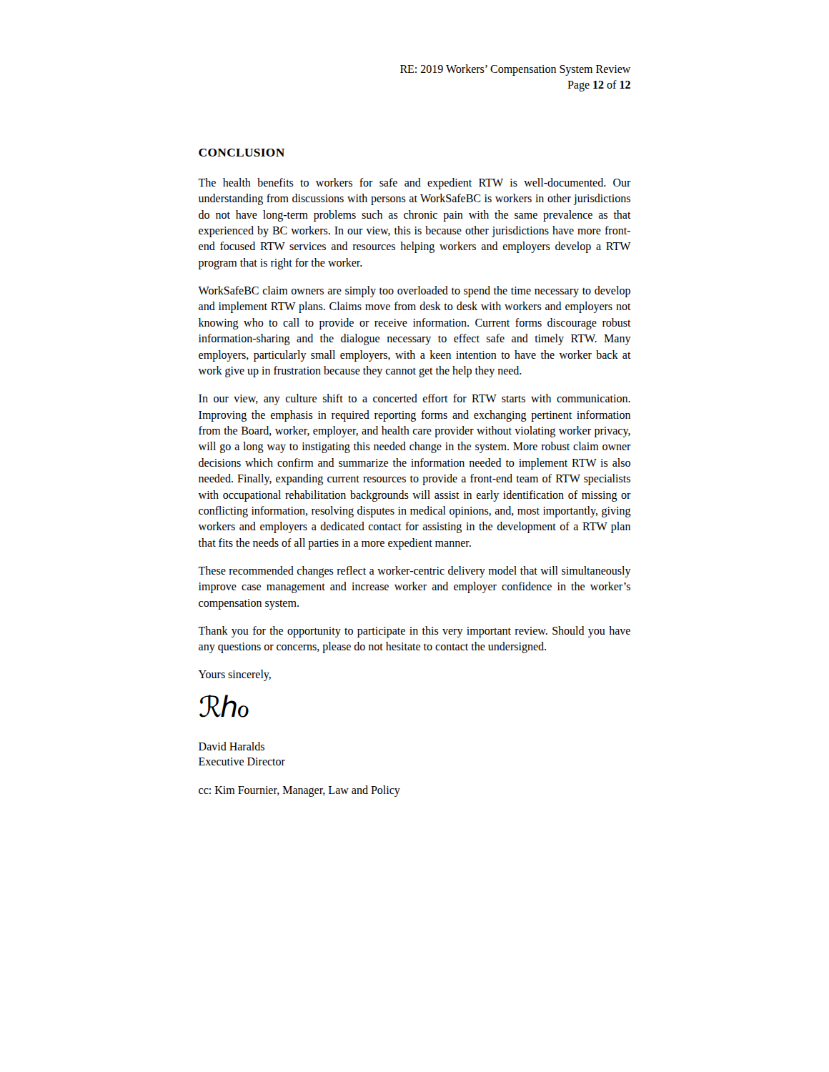RE: 2019 Workers’ Compensation System Review
Page 12 of 12
CONCLUSION
The health benefits to workers for safe and expedient RTW is well-documented. Our understanding from discussions with persons at WorkSafeBC is workers in other jurisdictions do not have long-term problems such as chronic pain with the same prevalence as that experienced by BC workers. In our view, this is because other jurisdictions have more front-end focused RTW services and resources helping workers and employers develop a RTW program that is right for the worker.
WorkSafeBC claim owners are simply too overloaded to spend the time necessary to develop and implement RTW plans. Claims move from desk to desk with workers and employers not knowing who to call to provide or receive information. Current forms discourage robust information-sharing and the dialogue necessary to effect safe and timely RTW. Many employers, particularly small employers, with a keen intention to have the worker back at work give up in frustration because they cannot get the help they need.
In our view, any culture shift to a concerted effort for RTW starts with communication. Improving the emphasis in required reporting forms and exchanging pertinent information from the Board, worker, employer, and health care provider without violating worker privacy, will go a long way to instigating this needed change in the system. More robust claim owner decisions which confirm and summarize the information needed to implement RTW is also needed. Finally, expanding current resources to provide a front-end team of RTW specialists with occupational rehabilitation backgrounds will assist in early identification of missing or conflicting information, resolving disputes in medical opinions, and, most importantly, giving workers and employers a dedicated contact for assisting in the development of a RTW plan that fits the needs of all parties in a more expedient manner.
These recommended changes reflect a worker-centric delivery model that will simultaneously improve case management and increase worker and employer confidence in the worker’s compensation system.
Thank you for the opportunity to participate in this very important review. Should you have any questions or concerns, please do not hesitate to contact the undersigned.
Yours sincerely,
ℛℎℴ
David Haralds
Executive Director
cc: Kim Fournier, Manager, Law and Policy